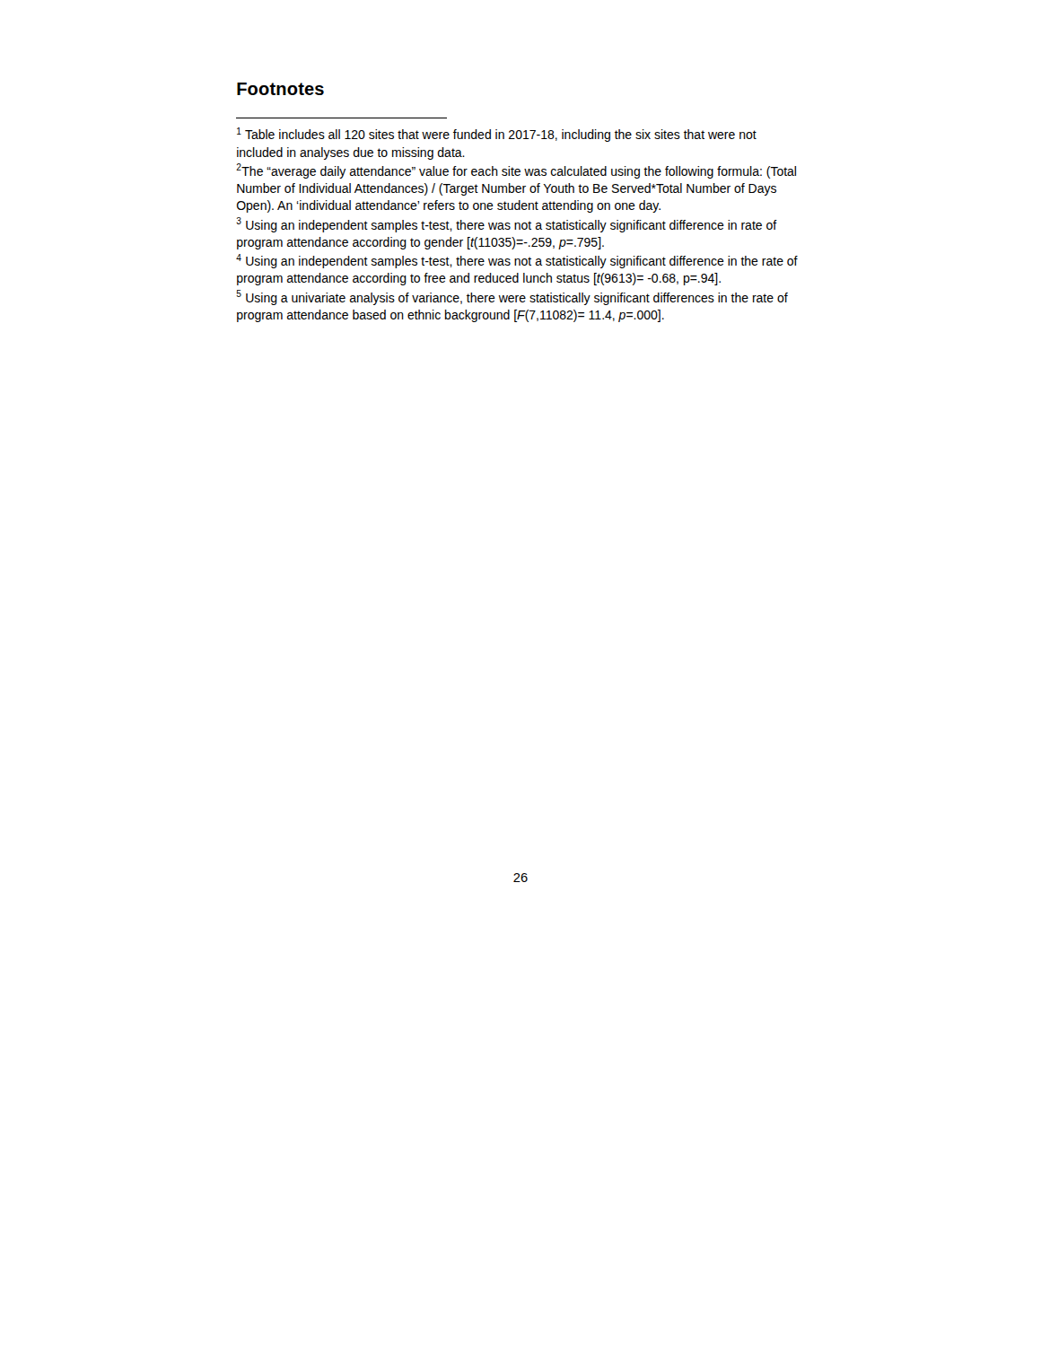Footnotes
1 Table includes all 120 sites that were funded in 2017-18, including the six sites that were not included in analyses due to missing data.
2 The “average daily attendance” value for each site was calculated using the following formula: (Total Number of Individual Attendances) / (Target Number of Youth to Be Served*Total Number of Days Open). An ‘individual attendance’ refers to one student attending on one day.
3 Using an independent samples t-test, there was not a statistically significant difference in rate of program attendance according to gender [t(11035)=-.259, p=.795].
4 Using an independent samples t-test, there was not a statistically significant difference in the rate of program attendance according to free and reduced lunch status [t(9613)= -0.68, p=.94].
5 Using a univariate analysis of variance, there were statistically significant differences in the rate of program attendance based on ethnic background [F(7,11082)= 11.4, p=.000].
26